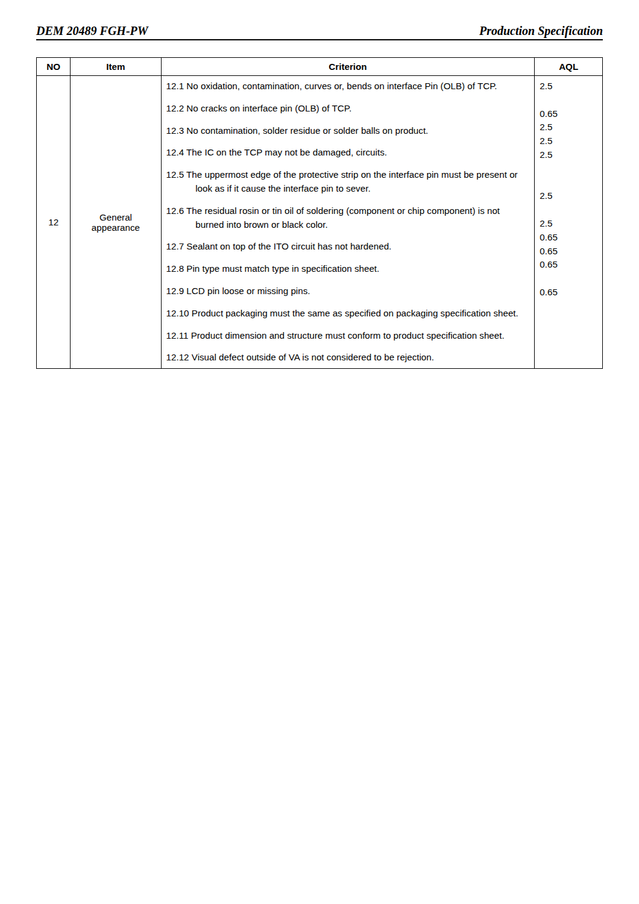DEM 20489 FGH-PW Production Specification
| NO | Item | Criterion | AQL |
| --- | --- | --- | --- |
| 12 | General appearance | 12.1 No oxidation, contamination, curves or, bends on interface Pin (OLB) of TCP. 12.2 No cracks on interface pin (OLB) of TCP. 12.3 No contamination, solder residue or solder balls on product. 12.4 The IC on the TCP may not be damaged, circuits. 12.5 The uppermost edge of the protective strip on the interface pin must be present or look as if it cause the interface pin to sever. 12.6 The residual rosin or tin oil of soldering (component or chip component) is not burned into brown or black color. 12.7 Sealant on top of the ITO circuit has not hardened. 12.8 Pin type must match type in specification sheet. 12.9 LCD pin loose or missing pins. 12.10 Product packaging must the same as specified on packaging specification sheet. 12.11 Product dimension and structure must conform to product specification sheet. 12.12 Visual defect outside of VA is not considered to be rejection. | 2.5 0.65 2.5 2.5 2.5 2.5 2.5 0.65 0.65 0.65 0.65 |